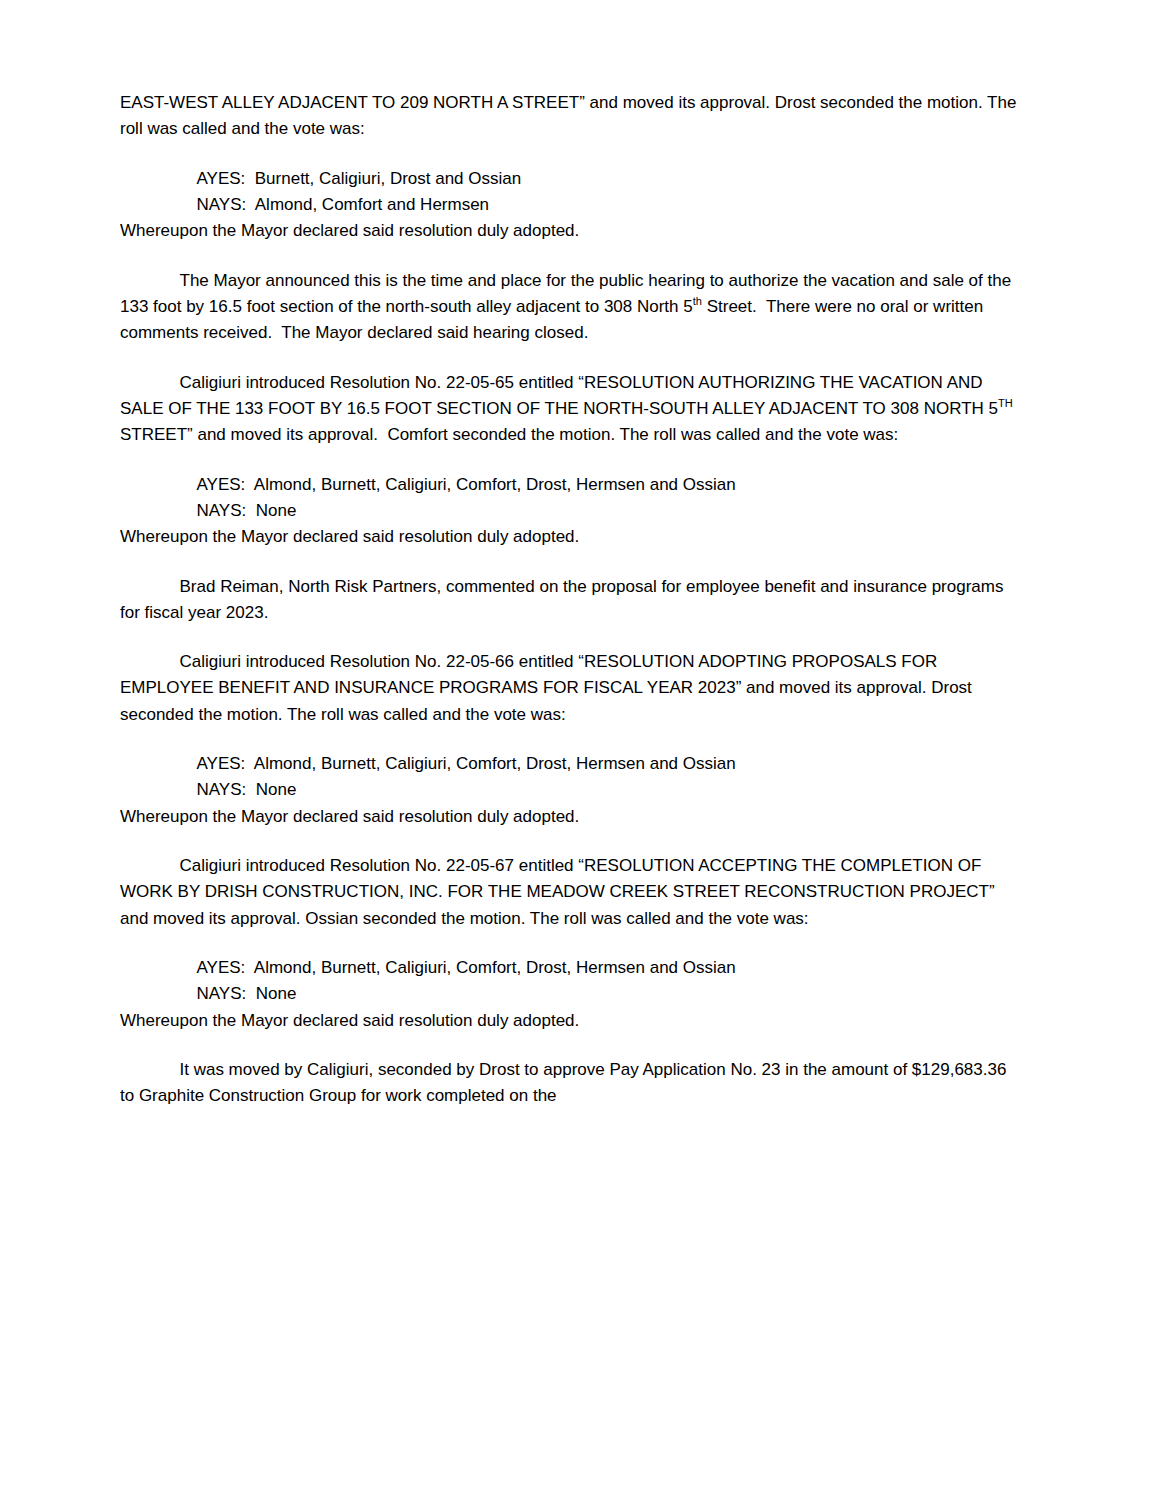EAST-WEST ALLEY ADJACENT TO 209 NORTH A STREET” and moved its approval. Drost seconded the motion. The roll was called and the vote was:
AYES: Burnett, Caligiuri, Drost and Ossian
NAYS: Almond, Comfort and Hermsen
Whereupon the Mayor declared said resolution duly adopted.
The Mayor announced this is the time and place for the public hearing to authorize the vacation and sale of the 133 foot by 16.5 foot section of the north-south alley adjacent to 308 North 5th Street. There were no oral or written comments received. The Mayor declared said hearing closed.
Caligiuri introduced Resolution No. 22-05-65 entitled “RESOLUTION AUTHORIZING THE VACATION AND SALE OF THE 133 FOOT BY 16.5 FOOT SECTION OF THE NORTH-SOUTH ALLEY ADJACENT TO 308 NORTH 5TH STREET” and moved its approval. Comfort seconded the motion. The roll was called and the vote was:
AYES: Almond, Burnett, Caligiuri, Comfort, Drost, Hermsen and Ossian
NAYS: None
Whereupon the Mayor declared said resolution duly adopted.
Brad Reiman, North Risk Partners, commented on the proposal for employee benefit and insurance programs for fiscal year 2023.
Caligiuri introduced Resolution No. 22-05-66 entitled “RESOLUTION ADOPTING PROPOSALS FOR EMPLOYEE BENEFIT AND INSURANCE PROGRAMS FOR FISCAL YEAR 2023” and moved its approval. Drost seconded the motion. The roll was called and the vote was:
AYES: Almond, Burnett, Caligiuri, Comfort, Drost, Hermsen and Ossian
NAYS: None
Whereupon the Mayor declared said resolution duly adopted.
Caligiuri introduced Resolution No. 22-05-67 entitled “RESOLUTION ACCEPTING THE COMPLETION OF WORK BY DRISH CONSTRUCTION, INC. FOR THE MEADOW CREEK STREET RECONSTRUCTION PROJECT” and moved its approval. Ossian seconded the motion. The roll was called and the vote was:
AYES: Almond, Burnett, Caligiuri, Comfort, Drost, Hermsen and Ossian
NAYS: None
Whereupon the Mayor declared said resolution duly adopted.
It was moved by Caligiuri, seconded by Drost to approve Pay Application No. 23 in the amount of $129,683.36 to Graphite Construction Group for work completed on the